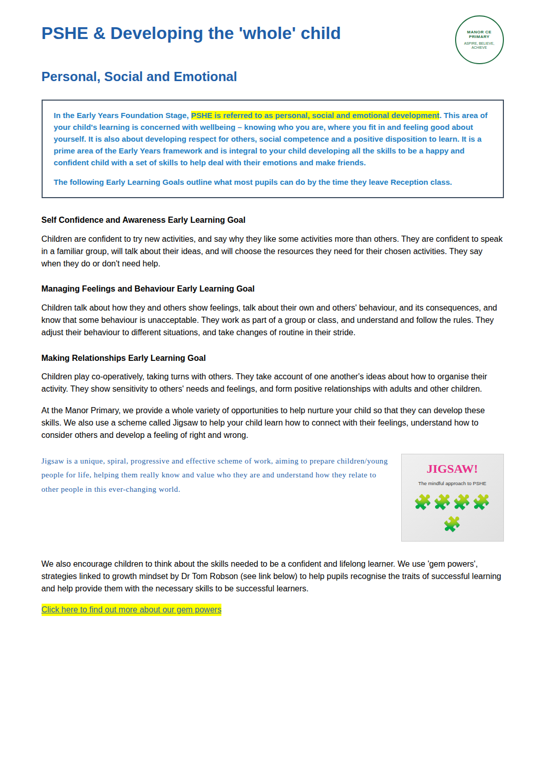MANOR CE PRIMARY
ASPIRE, BELIEVE, ACHIEVE
PSHE & Developing the 'whole' child
Personal, Social and Emotional
In the Early Years Foundation Stage, PSHE is referred to as personal, social and emotional development. This area of your child's learning is concerned with wellbeing – knowing who you are, where you fit in and feeling good about yourself. It is also about developing respect for others, social competence and a positive disposition to learn. It is a prime area of the Early Years framework and is integral to your child developing all the skills to be a happy and confident child with a set of skills to help deal with their emotions and make friends.
The following Early Learning Goals outline what most pupils can do by the time they leave Reception class.
Self Confidence and Awareness Early Learning Goal
Children are confident to try new activities, and say why they like some activities more than others. They are confident to speak in a familiar group, will talk about their ideas, and will choose the resources they need for their chosen activities. They say when they do or don't need help.
Managing Feelings and Behaviour Early Learning Goal
Children talk about how they and others show feelings, talk about their own and others' behaviour, and its consequences, and know that some behaviour is unacceptable. They work as part of a group or class, and understand and follow the rules. They adjust their behaviour to different situations, and take changes of routine in their stride.
Making Relationships Early Learning Goal
Children play co-operatively, taking turns with others. They take account of one another's ideas about how to organise their activity. They show sensitivity to others' needs and feelings, and form positive relationships with adults and other children.
At the Manor Primary, we provide a whole variety of opportunities to help nurture your child so that they can develop these skills. We also use a scheme called Jigsaw to help your child learn how to connect with their feelings, understand how to consider others and develop a feeling of right and wrong.
Jigsaw is a unique, spiral, progressive and effective scheme of work, aiming to prepare children/young people for life, helping them really know and value who they are and understand how they relate to other people in this ever-changing world.
JIGSAW!
The mindful approach to PSHE
🧩🧩🧩🧩🧩
We also encourage children to think about the skills needed to be a confident and lifelong learner. We use 'gem powers', strategies linked to growth mindset by Dr Tom Robson (see link below) to help pupils recognise the traits of successful learning and help provide them with the necessary skills to be successful learners.
Click here to find out more about our gem powers